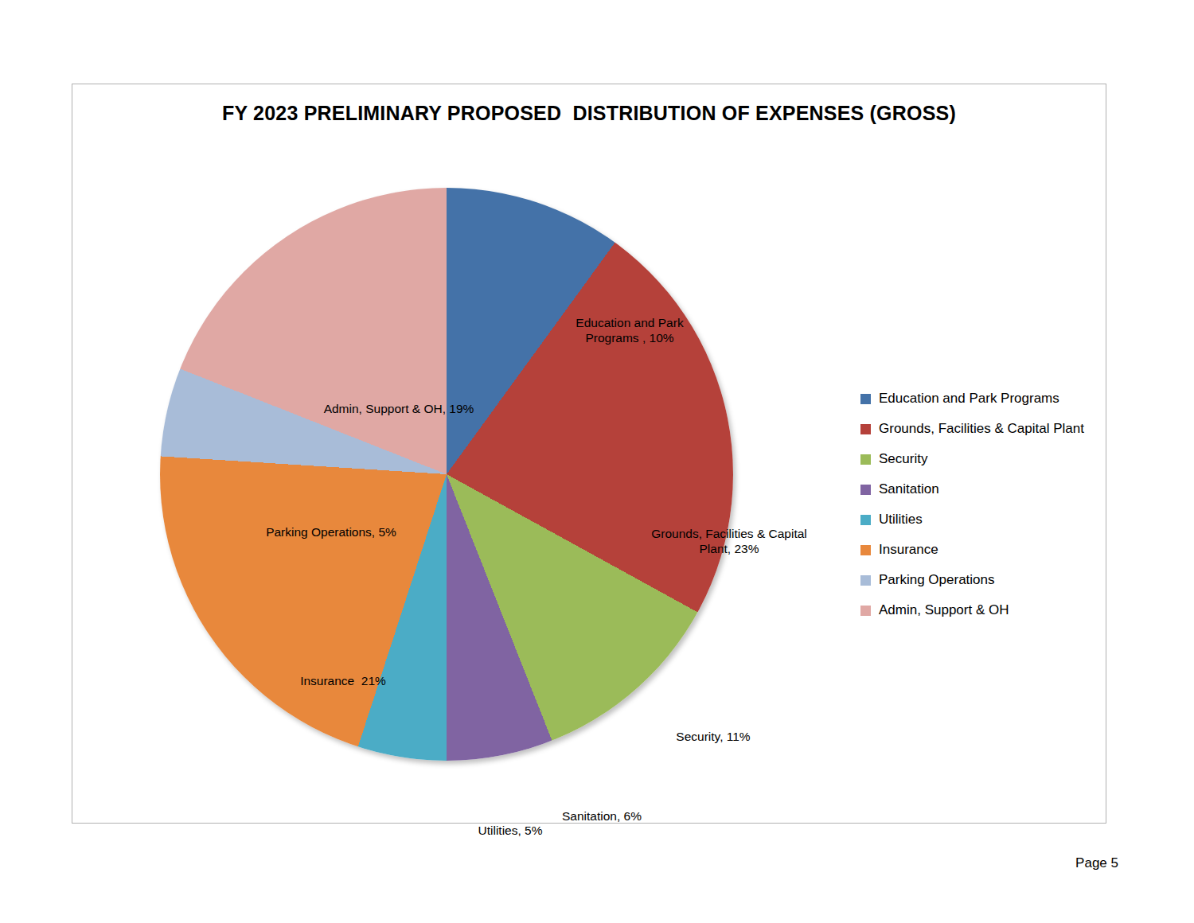FY 2023 PRELIMINARY PROPOSED DISTRIBUTION OF EXPENSES (GROSS)
Education and Park
Programs , 10%
Grounds, Facilities & Capital
Plant, 23%
Security, 11%
Sanitation, 6%
Utilities, 5%
Insurance 21%
Parking Operations, 5%
Admin, Support & OH, 19%
Education and Park Programs
Grounds, Facilities & Capital Plant
Security
Sanitation
Utilities
Insurance
Parking Operations
Admin, Support & OH
Page 5